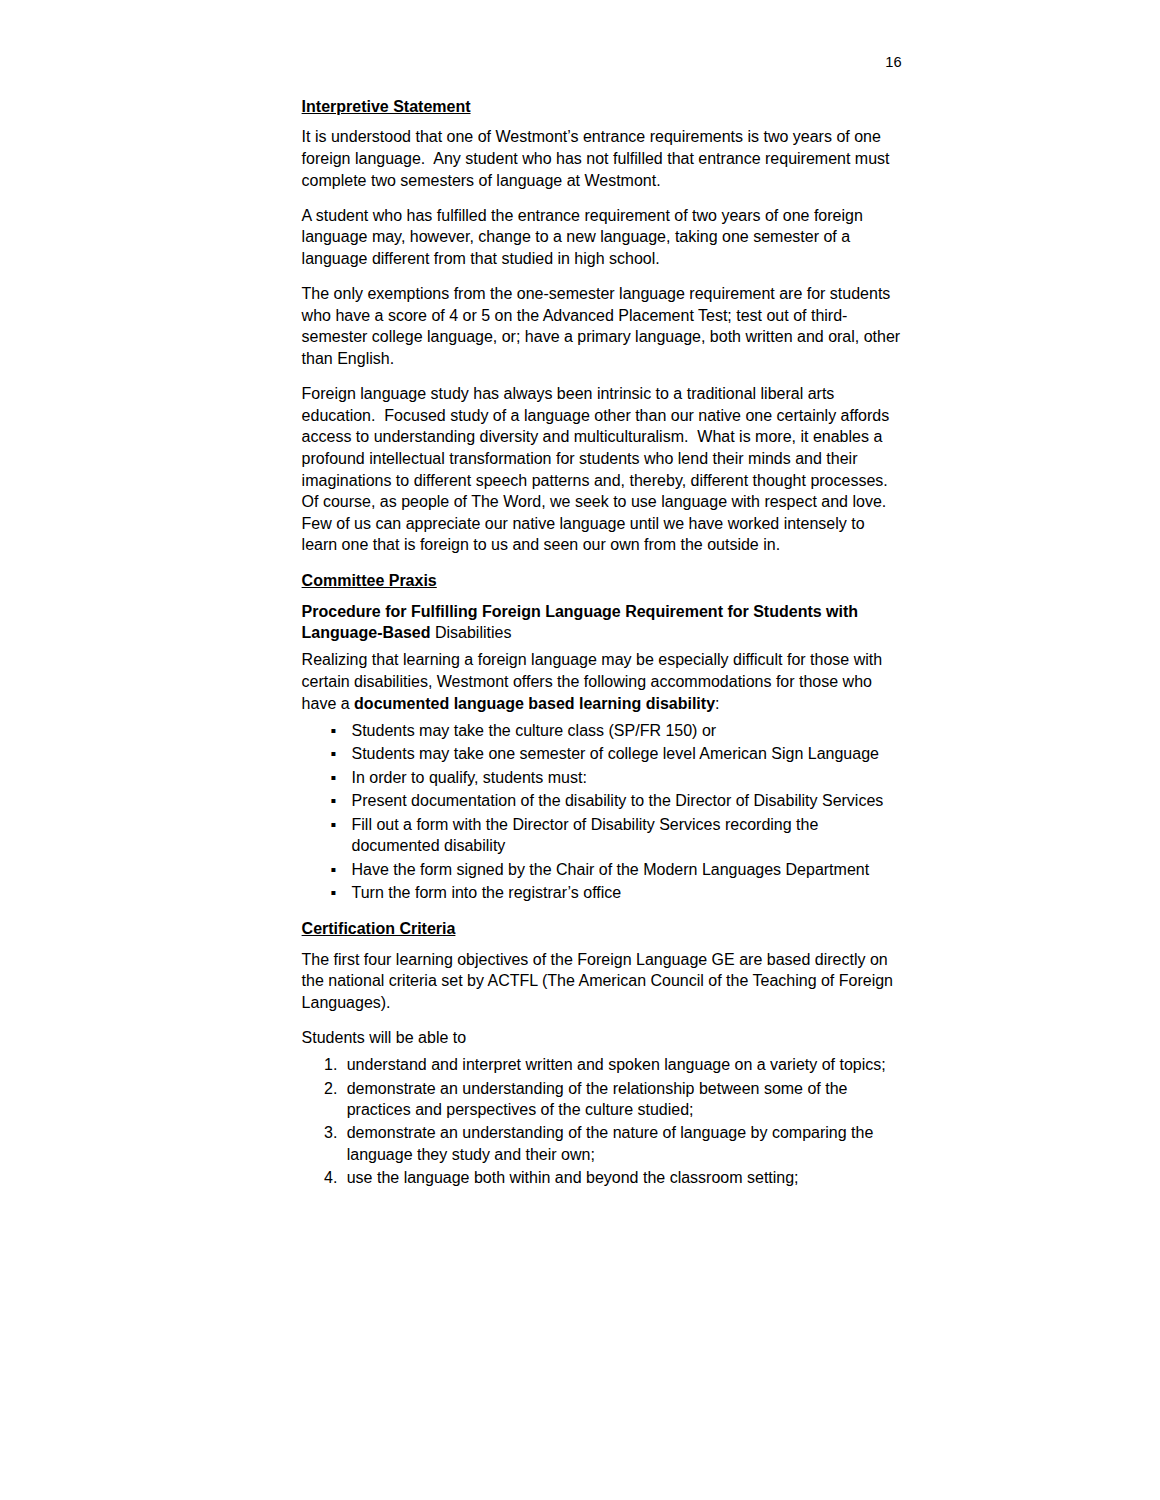16
Interpretive Statement
It is understood that one of Westmont’s entrance requirements is two years of one foreign language. Any student who has not fulfilled that entrance requirement must complete two semesters of language at Westmont.
A student who has fulfilled the entrance requirement of two years of one foreign language may, however, change to a new language, taking one semester of a language different from that studied in high school.
The only exemptions from the one-semester language requirement are for students who have a score of 4 or 5 on the Advanced Placement Test; test out of third-semester college language, or; have a primary language, both written and oral, other than English.
Foreign language study has always been intrinsic to a traditional liberal arts education. Focused study of a language other than our native one certainly affords access to understanding diversity and multiculturalism. What is more, it enables a profound intellectual transformation for students who lend their minds and their imaginations to different speech patterns and, thereby, different thought processes. Of course, as people of The Word, we seek to use language with respect and love. Few of us can appreciate our native language until we have worked intensely to learn one that is foreign to us and seen our own from the outside in.
Committee Praxis
Procedure for Fulfilling Foreign Language Requirement for Students with Language-Based Disabilities
Realizing that learning a foreign language may be especially difficult for those with certain disabilities, Westmont offers the following accommodations for those who have a documented language based learning disability:
Students may take the culture class (SP/FR 150) or
Students may take one semester of college level American Sign Language
In order to qualify, students must:
Present documentation of the disability to the Director of Disability Services
Fill out a form with the Director of Disability Services recording the documented disability
Have the form signed by the Chair of the Modern Languages Department
Turn the form into the registrar’s office
Certification Criteria
The first four learning objectives of the Foreign Language GE are based directly on the national criteria set by ACTFL (The American Council of the Teaching of Foreign Languages).
Students will be able to
understand and interpret written and spoken language on a variety of topics;
demonstrate an understanding of the relationship between some of the practices and perspectives of the culture studied;
demonstrate an understanding of the nature of language by comparing the language they study and their own;
use the language both within and beyond the classroom setting;